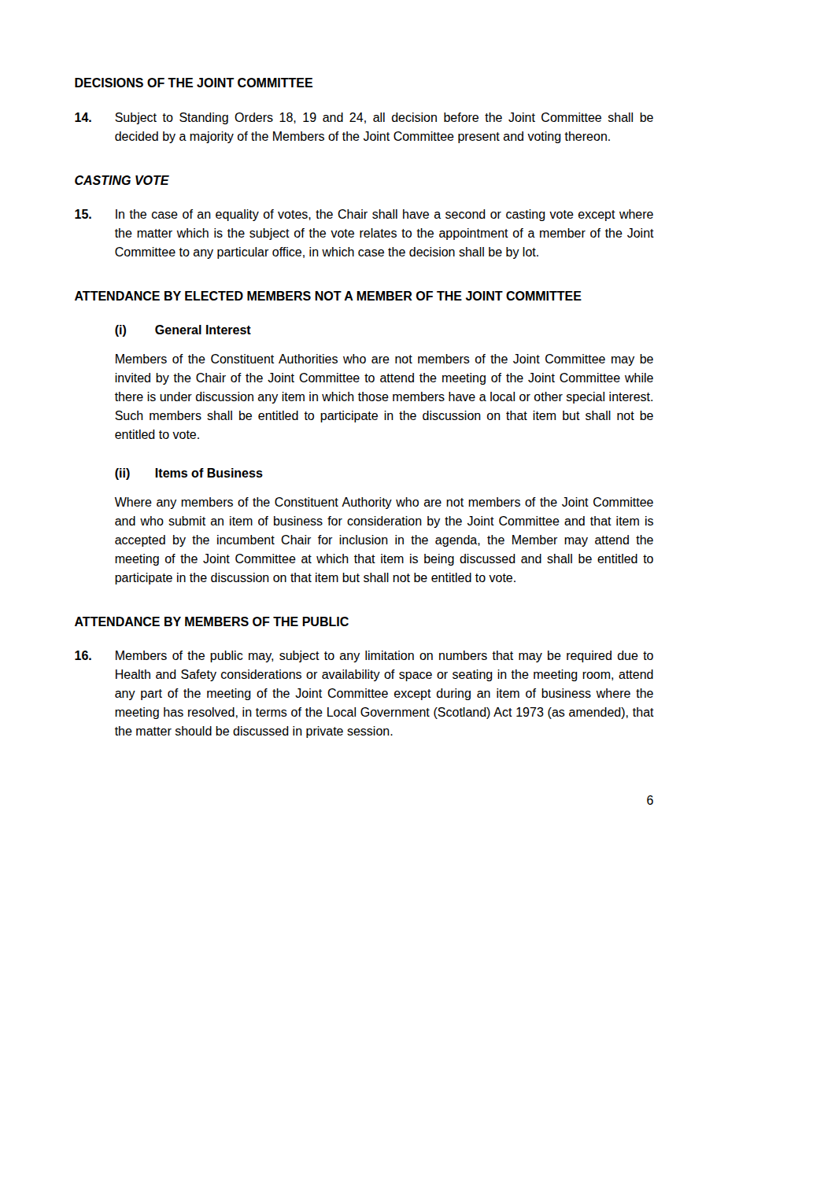Decisions of the Joint Committee
14.
Subject to Standing Orders 18, 19 and 24, all decision before the Joint Committee shall be decided by a majority of the Members of the Joint Committee present and voting thereon.
Casting Vote
15.
In the case of an equality of votes, the Chair shall have a second or casting vote except where the matter which is the subject of the vote relates to the appointment of a member of the Joint Committee to any particular office, in which case the decision shall be by lot.
Attendance by Elected Members not a Member of the Joint Committee
(i) General Interest
Members of the Constituent Authorities who are not members of the Joint Committee may be invited by the Chair of the Joint Committee to attend the meeting of the Joint Committee while there is under discussion any item in which those members have a local or other special interest. Such members shall be entitled to participate in the discussion on that item but shall not be entitled to vote.
(ii) Items of Business
Where any members of the Constituent Authority who are not members of the Joint Committee and who submit an item of business for consideration by the Joint Committee and that item is accepted by the incumbent Chair for inclusion in the agenda, the Member may attend the meeting of the Joint Committee at which that item is being discussed and shall be entitled to participate in the discussion on that item but shall not be entitled to vote.
Attendance by Members of the Public
16.
Members of the public may, subject to any limitation on numbers that may be required due to Health and Safety considerations or availability of space or seating in the meeting room, attend any part of the meeting of the Joint Committee except during an item of business where the meeting has resolved, in terms of the Local Government (Scotland) Act 1973 (as amended), that the matter should be discussed in private session.
6